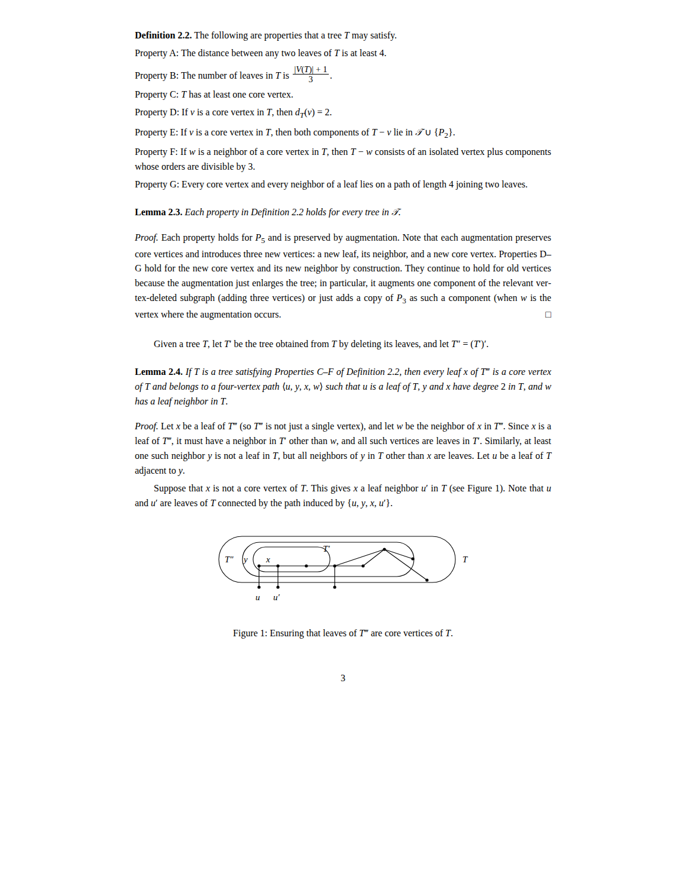Definition 2.2. The following are properties that a tree T may satisfy.
Property A: The distance between any two leaves of T is at least 4.
Property B: The number of leaves in T is |V(T)| + 13.
Property C: T has at least one core vertex.
Property D: If v is a core vertex in T, then dT(v) = 2.
Property E: If v is a core vertex in T, then both components of T − v lie in 𝒯 ∪ {P2}.
Property F: If w is a neighbor of a core vertex in T, then T − w consists of an isolated vertex plus components whose orders are divisible by 3.
Property G: Every core vertex and every neighbor of a leaf lies on a path of length 4 joining two leaves.
Lemma 2.3. Each property in Definition 2.2 holds for every tree in 𝒯.
Proof. Each property holds for P5 and is preserved by augmentation. Note that each augmentation preserves core vertices and introduces three new vertices: a new leaf, its neighbor, and a new core vertex. Properties D–G hold for the new core vertex and its new neighbor by construction. They continue to hold for old vertices because the augmentation just enlarges the tree; in particular, it augments one component of the relevant vertex-deleted subgraph (adding three vertices) or just adds a copy of P3 as such a component (when w is the vertex where the augmentation occurs. □
Given a tree T, let T′ be the tree obtained from T by deleting its leaves, and let T″ = (T′)′.
Lemma 2.4. If T is a tree satisfying Properties C–F of Definition 2.2, then every leaf x of T‴ is a core vertex of T and belongs to a four-vertex path ⟨u, y, x, w⟩ such that u is a leaf of T, y and x have degree 2 in T, and w has a leaf neighbor in T.
Proof. Let x be a leaf of T‴ (so T‴ is not just a single vertex), and let w be the neighbor of x in T‴. Since x is a leaf of T‴, it must have a neighbor in T′ other than w, and all such vertices are leaves in T′. Similarly, at least one such neighbor y is not a leaf in T, but all neighbors of y in T other than x are leaves. Let u be a leaf of T adjacent to y.
Suppose that x is not a core vertex of T. This gives x a leaf neighbor u′ in T (see Figure 1). Note that u and u′ are leaves of T connected by the path induced by {u, y, x, u′}.
T″ y x T′ T u u′
Figure 1: Ensuring that leaves of T‴ are core vertices of T.
3